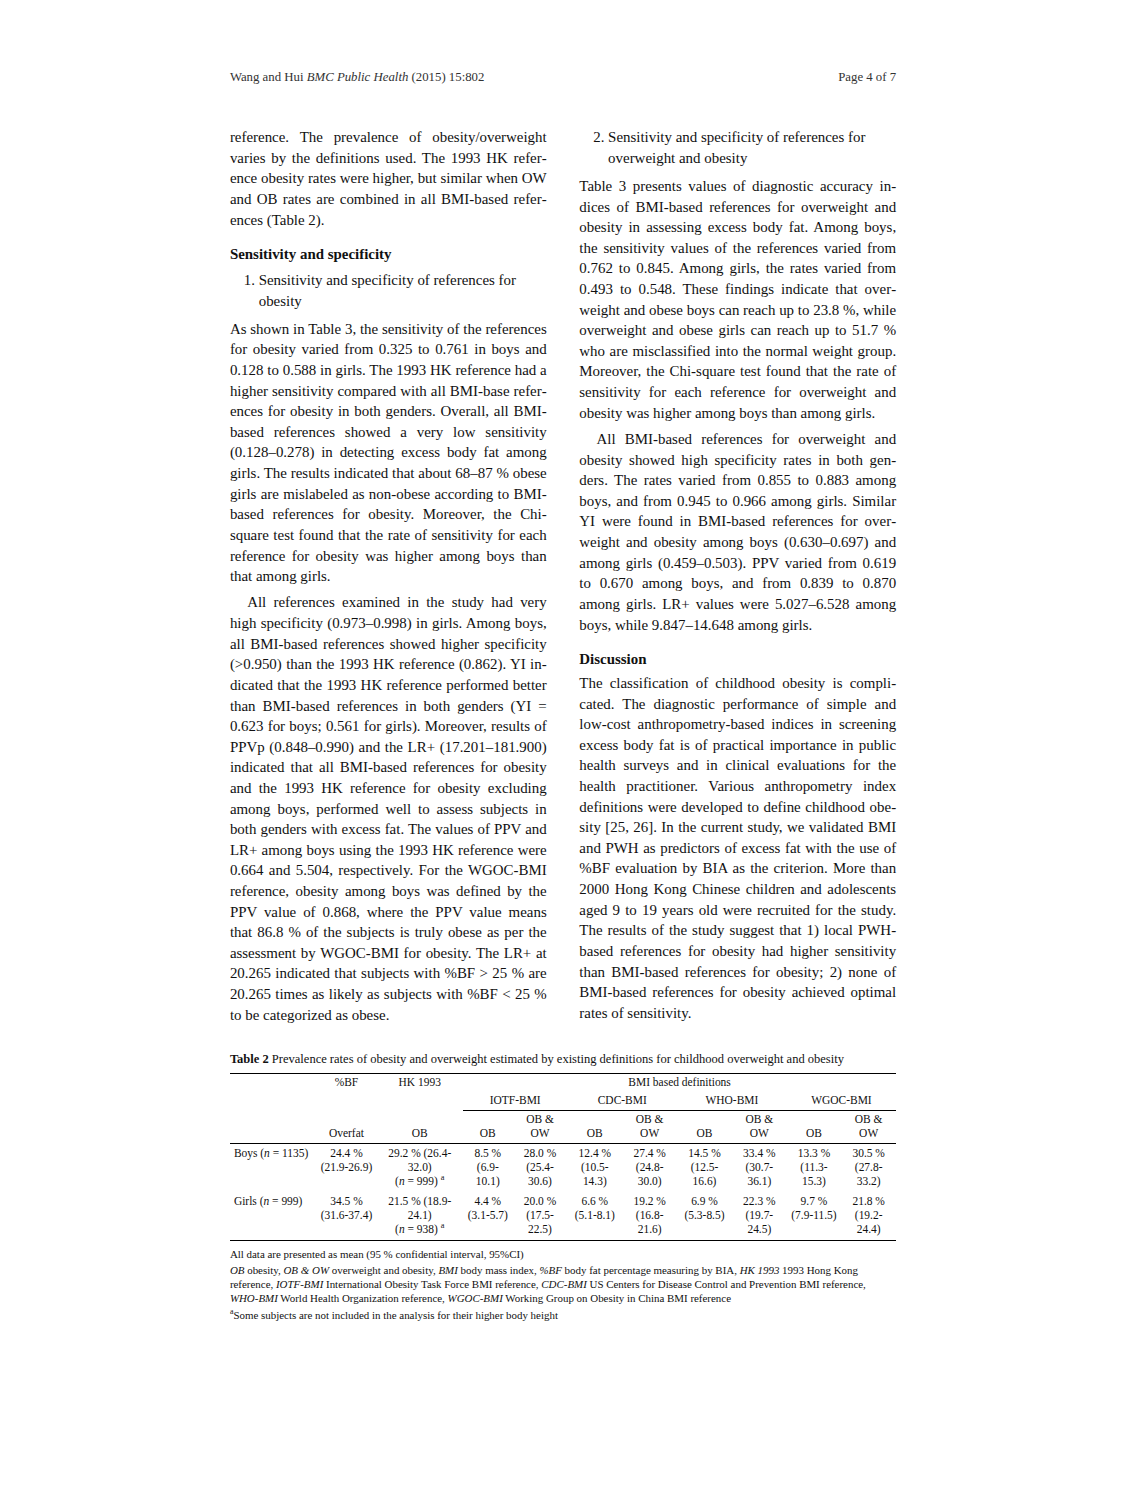Wang and Hui BMC Public Health (2015) 15:802
Page 4 of 7
reference. The prevalence of obesity/overweight varies by the definitions used. The 1993 HK reference obesity rates were higher, but similar when OW and OB rates are combined in all BMI-based references (Table 2).
Sensitivity and specificity
Sensitivity and specificity of references for obesity
As shown in Table 3, the sensitivity of the references for obesity varied from 0.325 to 0.761 in boys and 0.128 to 0.588 in girls. The 1993 HK reference had a higher sensitivity compared with all BMI-base references for obesity in both genders. Overall, all BMI-based references showed a very low sensitivity (0.128–0.278) in detecting excess body fat among girls. The results indicated that about 68–87 % obese girls are mislabeled as non-obese according to BMI-based references for obesity. Moreover, the Chi-square test found that the rate of sensitivity for each reference for obesity was higher among boys than that among girls.
All references examined in the study had very high specificity (0.973–0.998) in girls. Among boys, all BMI-based references showed higher specificity (>0.950) than the 1993 HK reference (0.862). YI indicated that the 1993 HK reference performed better than BMI-based references in both genders (YI = 0.623 for boys; 0.561 for girls). Moreover, results of PPVp (0.848–0.990) and the LR+ (17.201–181.900) indicated that all BMI-based references for obesity and the 1993 HK reference for obesity excluding among boys, performed well to assess subjects in both genders with excess fat. The values of PPV and LR+ among boys using the 1993 HK reference were 0.664 and 5.504, respectively. For the WGOC-BMI reference, obesity among boys was defined by the PPV value of 0.868, where the PPV value means that 86.8 % of the subjects is truly obese as per the assessment by WGOC-BMI for obesity. The LR+ at 20.265 indicated that subjects with %BF > 25 % are 20.265 times as likely as subjects with %BF < 25 % to be categorized as obese.
Sensitivity and specificity of references for overweight and obesity
Table 3 presents values of diagnostic accuracy indices of BMI-based references for overweight and obesity in assessing excess body fat. Among boys, the sensitivity values of the references varied from 0.762 to 0.845. Among girls, the rates varied from 0.493 to 0.548. These findings indicate that overweight and obese boys can reach up to 23.8 %, while overweight and obese girls can reach up to 51.7 % who are misclassified into the normal weight group. Moreover, the Chi-square test found that the rate of sensitivity for each reference for overweight and obesity was higher among boys than among girls.
All BMI-based references for overweight and obesity showed high specificity rates in both genders. The rates varied from 0.855 to 0.883 among boys, and from 0.945 to 0.966 among girls. Similar YI were found in BMI-based references for overweight and obesity among boys (0.630–0.697) and among girls (0.459–0.503). PPV varied from 0.619 to 0.670 among boys, and from 0.839 to 0.870 among girls. LR+ values were 5.027–6.528 among boys, while 9.847–14.648 among girls.
Discussion
The classification of childhood obesity is complicated. The diagnostic performance of simple and low-cost anthropometry-based indices in screening excess body fat is of practical importance in public health surveys and in clinical evaluations for the health practitioner. Various anthropometry index definitions were developed to define childhood obesity [25, 26]. In the current study, we validated BMI and PWH as predictors of excess fat with the use of %BF evaluation by BIA as the criterion. More than 2000 Hong Kong Chinese children and adolescents aged 9 to 19 years old were recruited for the study. The results of the study suggest that 1) local PWH-based references for obesity had higher sensitivity than BMI-based references for obesity; 2) none of BMI-based references for obesity achieved optimal rates of sensitivity.
Table 2 Prevalence rates of obesity and overweight estimated by existing definitions for childhood overweight and obesity
| | %BF | HK 1993 | BMI based definitions |
| --- | --- | --- | --- |
| | | | IOTF-BMI | CDC-BMI | WHO-BMI | WGOC-BMI |
| | Overfat | OB | OB | OB & OW | OB | OB & OW | OB | OB & OW | OB | OB & OW |
| Boys ( n = 1135) | 24.4 % (21.9-26.9) | 29.2 % (26.4-32.0) ( n = 999) a | 8.5 % (6.9-10.1) | 28.0 % (25.4-30.6) | 12.4 % (10.5-14.3) | 27.4 % (24.8-30.0) | 14.5 % (12.5-16.6) | 33.4 % (30.7-36.1) | 13.3 % (11.3-15.3) | 30.5 % (27.8-33.2) |
| Girls ( n = 999) | 34.5 % (31.6-37.4) | 21.5 % (18.9-24.1) ( n = 938) a | 4.4 % (3.1-5.7) | 20.0 % (17.5-22.5) | 6.6 % (5.1-8.1) | 19.2 % (16.8-21.6) | 6.9 % (5.3-8.5) | 22.3 % (19.7-24.5) | 9.7 % (7.9-11.5) | 21.8 % (19.2-24.4) |
All data are presented as mean (95 % confidential interval, 95%CI)
OB obesity, OB & OW overweight and obesity, BMI body mass index, %BF body fat percentage measuring by BIA, HK 1993 1993 Hong Kong reference, IOTF-BMI International Obesity Task Force BMI reference, CDC-BMI US Centers for Disease Control and Prevention BMI reference, WHO-BMI World Health Organization reference, WGOC-BMI Working Group on Obesity in China BMI reference
aSome subjects are not included in the analysis for their higher body height